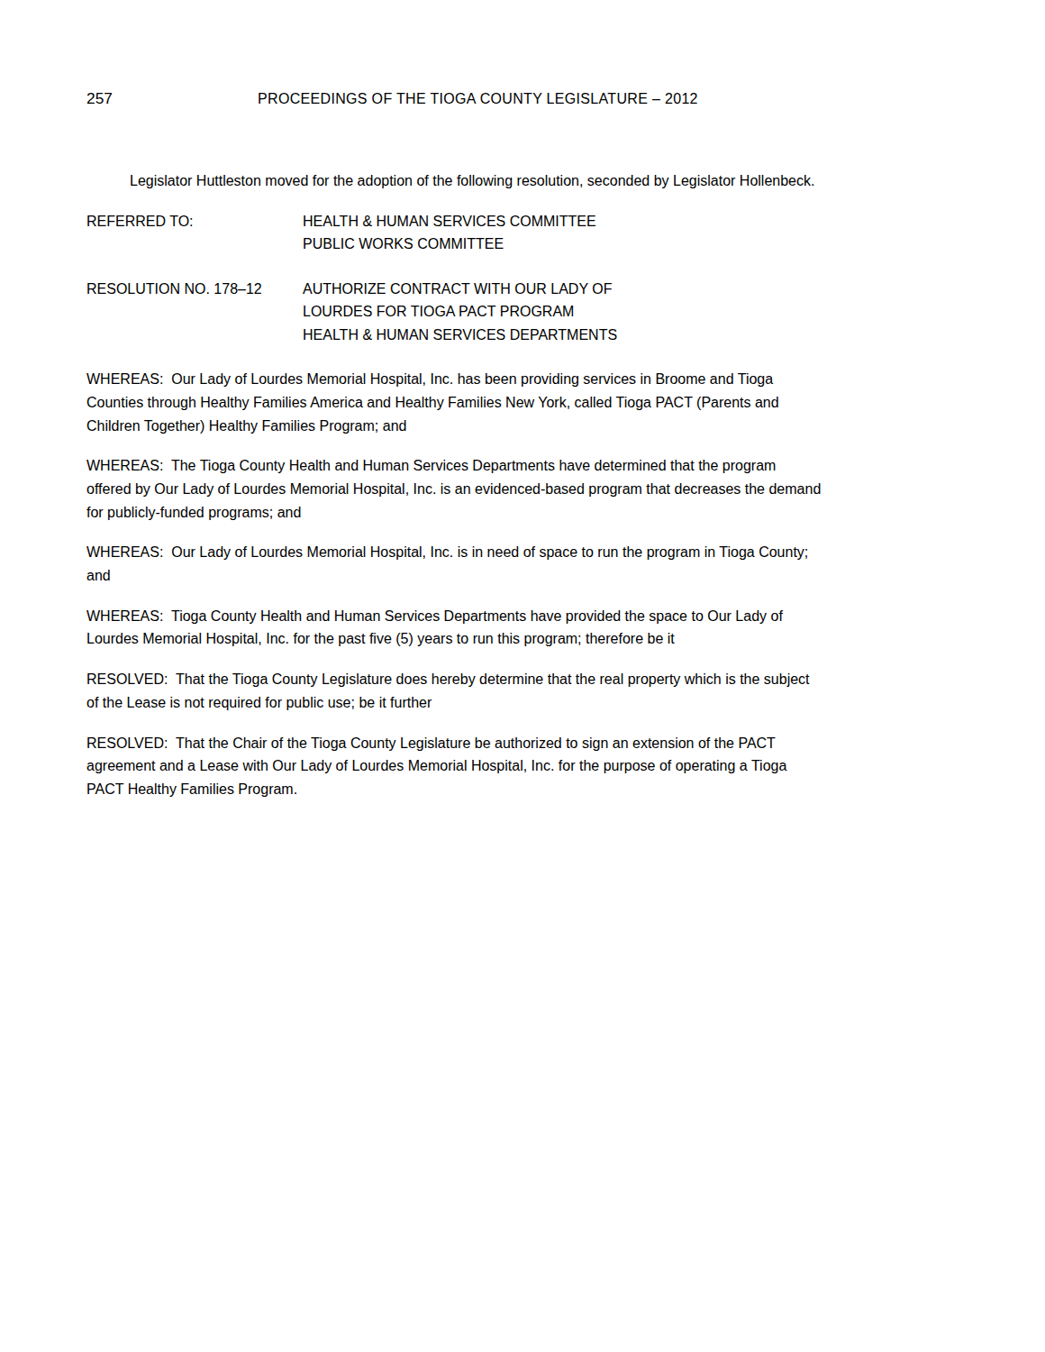257 PROCEEDINGS OF THE TIOGA COUNTY LEGISLATURE – 2012
Legislator Huttleston moved for the adoption of the following resolution, seconded by Legislator Hollenbeck.
REFERRED TO:
HEALTH & HUMAN SERVICES COMMITTEE
PUBLIC WORKS COMMITTEE
RESOLUTION NO. 178–12
AUTHORIZE CONTRACT WITH OUR LADY OF
LOURDES FOR TIOGA PACT PROGRAM
HEALTH & HUMAN SERVICES DEPARTMENTS
WHEREAS: Our Lady of Lourdes Memorial Hospital, Inc. has been providing services in Broome and Tioga Counties through Healthy Families America and Healthy Families New York, called Tioga PACT (Parents and Children Together) Healthy Families Program; and
WHEREAS: The Tioga County Health and Human Services Departments have determined that the program offered by Our Lady of Lourdes Memorial Hospital, Inc. is an evidenced-based program that decreases the demand for publicly-funded programs; and
WHEREAS: Our Lady of Lourdes Memorial Hospital, Inc. is in need of space to run the program in Tioga County; and
WHEREAS: Tioga County Health and Human Services Departments have provided the space to Our Lady of Lourdes Memorial Hospital, Inc. for the past five (5) years to run this program; therefore be it
RESOLVED: That the Tioga County Legislature does hereby determine that the real property which is the subject of the Lease is not required for public use; be it further
RESOLVED: That the Chair of the Tioga County Legislature be authorized to sign an extension of the PACT agreement and a Lease with Our Lady of Lourdes Memorial Hospital, Inc. for the purpose of operating a Tioga PACT Healthy Families Program.